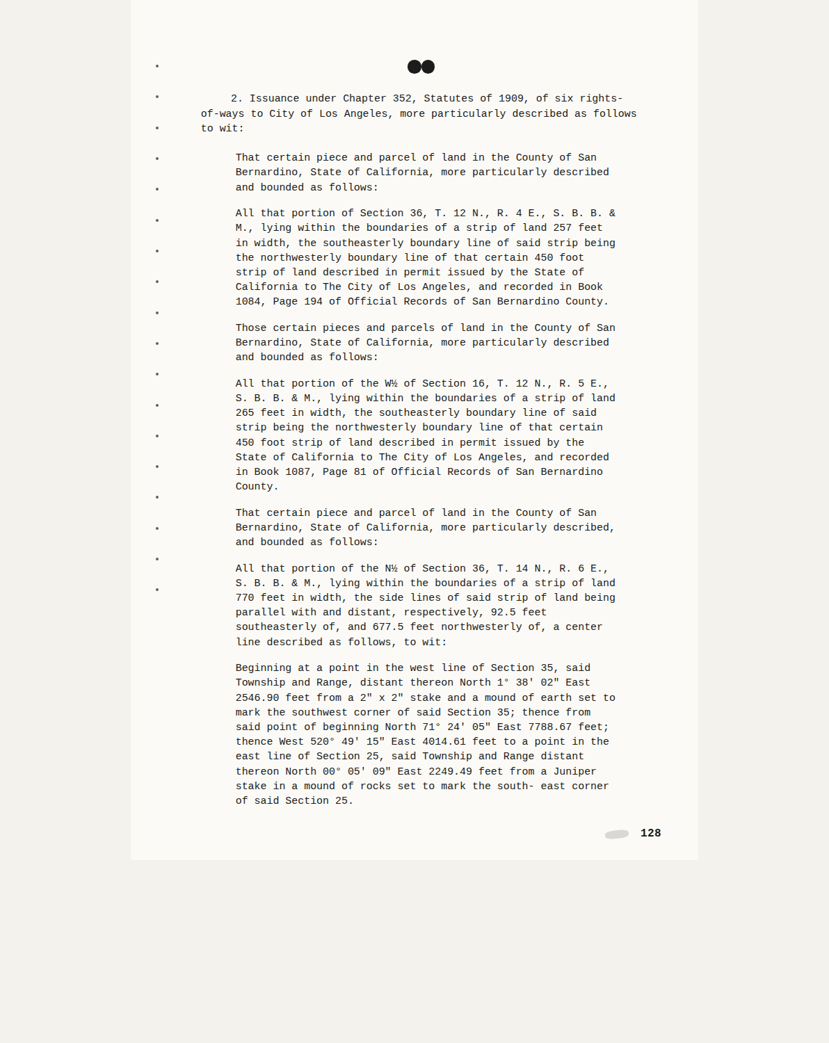2. Issuance under Chapter 352, Statutes of 1909, of six rights-of-ways to City of Los Angeles, more particularly described as follows to wit:
That certain piece and parcel of land in the County of San Bernardino, State of California, more particularly described and bounded as follows:
All that portion of Section 36, T. 12 N., R. 4 E., S. B. B. & M., lying within the boundaries of a strip of land 257 feet in width, the southeasterly boundary line of said strip being the northwesterly boundary line of that certain 450 foot strip of land described in permit issued by the State of California to The City of Los Angeles, and recorded in Book 1084, Page 194 of Official Records of San Bernardino County.
Those certain pieces and parcels of land in the County of San Bernardino, State of California, more particularly described and bounded as follows:
All that portion of the W½ of Section 16, T. 12 N., R. 5 E., S. B. B. & M., lying within the boundaries of a strip of land 265 feet in width, the southeasterly boundary line of said strip being the northwesterly boundary line of that certain 450 foot strip of land described in permit issued by the State of California to The City of Los Angeles, and recorded in Book 1087, Page 81 of Official Records of San Bernardino County.
That certain piece and parcel of land in the County of San Bernardino, State of California, more particularly described, and bounded as follows:
All that portion of the N½ of Section 36, T. 14 N., R. 6 E., S. B. B. & M., lying within the boundaries of a strip of land 770 feet in width, the side lines of said strip of land being parallel with and distant, respectively, 92.5 feet southeasterly of, and 677.5 feet northwesterly of, a center line described as follows, to wit:
Beginning at a point in the west line of Section 35, said Township and Range, distant thereon North 1° 38' 02" East 2546.90 feet from a 2" x 2" stake and a mound of earth set to mark the southwest corner of said Section 35; thence from said point of beginning North 71° 24' 05" East 7788.67 feet; thence West 520° 49' 15" East 4014.61 feet to a point in the east line of Section 25, said Township and Range distant thereon North 00° 05' 09" East 2249.49 feet from a Juniper stake in a mound of rocks set to mark the south- east corner of said Section 25.
128